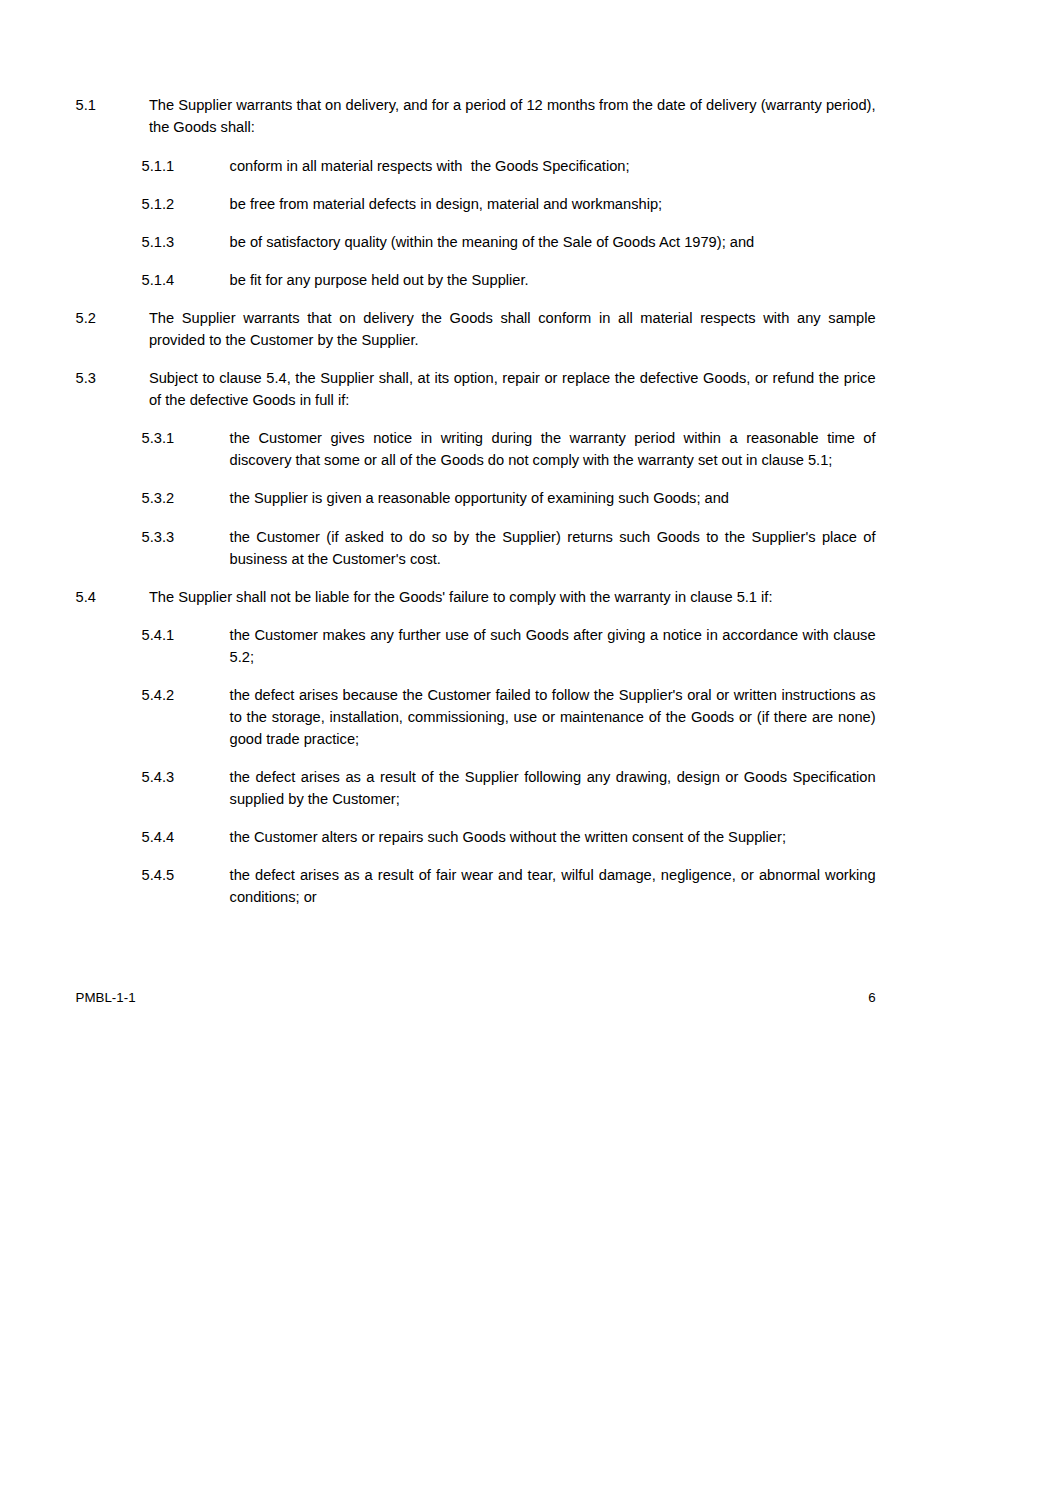5.1
The Supplier warrants that on delivery, and for a period of 12 months from the date of delivery (warranty period), the Goods shall:
5.1.1
conform in all material respects with the Goods Specification;
5.1.2
be free from material defects in design, material and workmanship;
5.1.3
be of satisfactory quality (within the meaning of the Sale of Goods Act 1979); and
5.1.4
be fit for any purpose held out by the Supplier.
5.2
The Supplier warrants that on delivery the Goods shall conform in all material respects with any sample provided to the Customer by the Supplier.
5.3
Subject to clause 5.4, the Supplier shall, at its option, repair or replace the defective Goods, or refund the price of the defective Goods in full if:
5.3.1
the Customer gives notice in writing during the warranty period within a reasonable time of discovery that some or all of the Goods do not comply with the warranty set out in clause 5.1;
5.3.2
the Supplier is given a reasonable opportunity of examining such Goods; and
5.3.3
the Customer (if asked to do so by the Supplier) returns such Goods to the Supplier's place of business at the Customer's cost.
5.4
The Supplier shall not be liable for the Goods' failure to comply with the warranty in clause 5.1 if:
5.4.1
the Customer makes any further use of such Goods after giving a notice in accordance with clause 5.2;
5.4.2
the defect arises because the Customer failed to follow the Supplier's oral or written instructions as to the storage, installation, commissioning, use or maintenance of the Goods or (if there are none) good trade practice;
5.4.3
the defect arises as a result of the Supplier following any drawing, design or Goods Specification supplied by the Customer;
5.4.4
the Customer alters or repairs such Goods without the written consent of the Supplier;
5.4.5
the defect arises as a result of fair wear and tear, wilful damage, negligence, or abnormal working conditions; or
PMBL-1-1 6